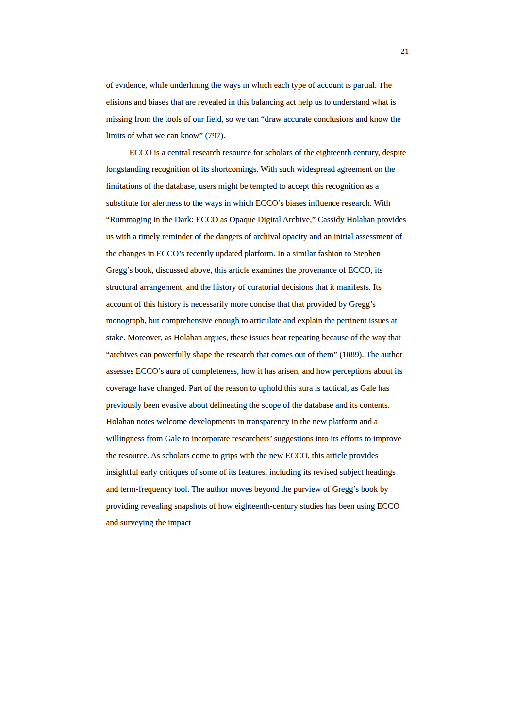21
of evidence, while underlining the ways in which each type of account is partial. The elisions and biases that are revealed in this balancing act help us to understand what is missing from the tools of our field, so we can “draw accurate conclusions and know the limits of what we can know” (797).
ECCO is a central research resource for scholars of the eighteenth century, despite longstanding recognition of its shortcomings. With such widespread agreement on the limitations of the database, users might be tempted to accept this recognition as a substitute for alertness to the ways in which ECCO’s biases influence research. With “Rummaging in the Dark: ECCO as Opaque Digital Archive,” Cassidy Holahan provides us with a timely reminder of the dangers of archival opacity and an initial assessment of the changes in ECCO’s recently updated platform. In a similar fashion to Stephen Gregg’s book, discussed above, this article examines the provenance of ECCO, its structural arrangement, and the history of curatorial decisions that it manifests. Its account of this history is necessarily more concise that that provided by Gregg’s monograph, but comprehensive enough to articulate and explain the pertinent issues at stake. Moreover, as Holahan argues, these issues bear repeating because of the way that “archives can powerfully shape the research that comes out of them” (1089). The author assesses ECCO’s aura of completeness, how it has arisen, and how perceptions about its coverage have changed. Part of the reason to uphold this aura is tactical, as Gale has previously been evasive about delineating the scope of the database and its contents. Holahan notes welcome developments in transparency in the new platform and a willingness from Gale to incorporate researchers’ suggestions into its efforts to improve the resource. As scholars come to grips with the new ECCO, this article provides insightful early critiques of some of its features, including its revised subject headings and term-frequency tool. The author moves beyond the purview of Gregg’s book by providing revealing snapshots of how eighteenth-century studies has been using ECCO and surveying the impact